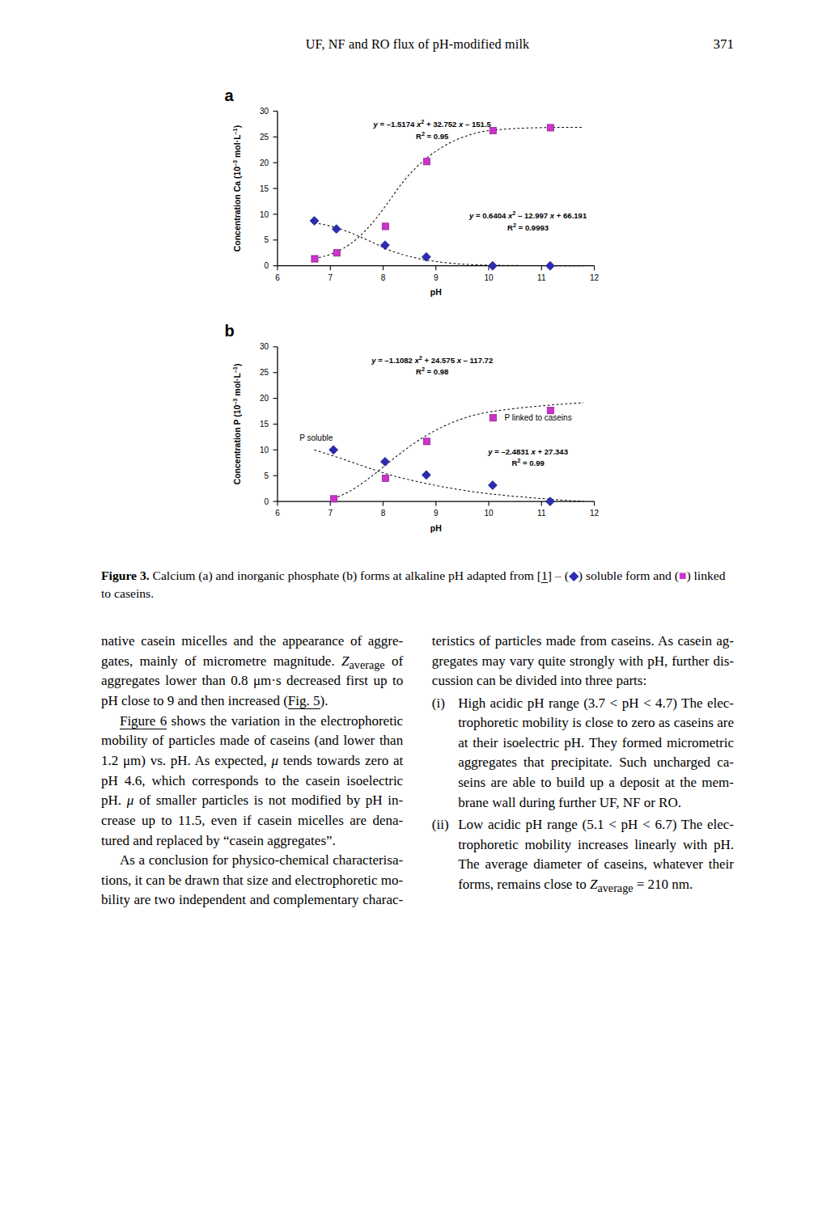UF, NF and RO flux of pH-modified milk 371
a 6 7 8 9 10 11 12 0 5 10 15 20 25 30 pH Concentration Ca (10–3 mol·L–1) y = –1.5174 x2 + 32.752 x – 151.5 R2 = 0.95 y = 0.6404 x2 – 12.997 x + 66.191 R2 = 0.9993 b 6 7 8 9 10 11 12 0 5 10 15 20 25 30 pH Concentration P (10–3 mol·L–1) P soluble P linked to caseins y = –1.1082 x2 + 24.575 x – 117.72 R2 = 0.98 y = –2.4831 x + 27.343 R2 = 0.99
Figure 3. Calcium (a) and inorganic phosphate (b) forms at alkaline pH adapted from [1] – (◆) soluble form and (■) linked to caseins.
native casein micelles and the appearance of aggregates, mainly of micrometre magnitude. Zaverage of aggregates lower than 0.8 μm·s decreased first up to pH close to 9 and then increased (Fig. 5).
Figure 6 shows the variation in the electrophoretic mobility of particles made of caseins (and lower than 1.2 μm) vs. pH. As expected, μ tends towards zero at pH 4.6, which corresponds to the casein isoelectric pH. μ of smaller particles is not modified by pH increase up to 11.5, even if casein micelles are denatured and replaced by “casein aggregates”.
As a conclusion for physico-chemical characterisations, it can be drawn that size and electrophoretic mobility are two independent and complementary characteristics of particles made from caseins. As casein aggregates may vary quite strongly with pH, further discussion can be divided into three parts:
(i) High acidic pH range (3.7 < pH < 4.7) The electrophoretic mobility is close to zero as caseins are at their isoelectric pH. They formed micrometric aggregates that precipitate. Such uncharged caseins are able to build up a deposit at the membrane wall during further UF, NF or RO.
(ii) Low acidic pH range (5.1 < pH < 6.7) The electrophoretic mobility increases linearly with pH. The average diameter of caseins, whatever their forms, remains close to Zaverage = 210 nm.